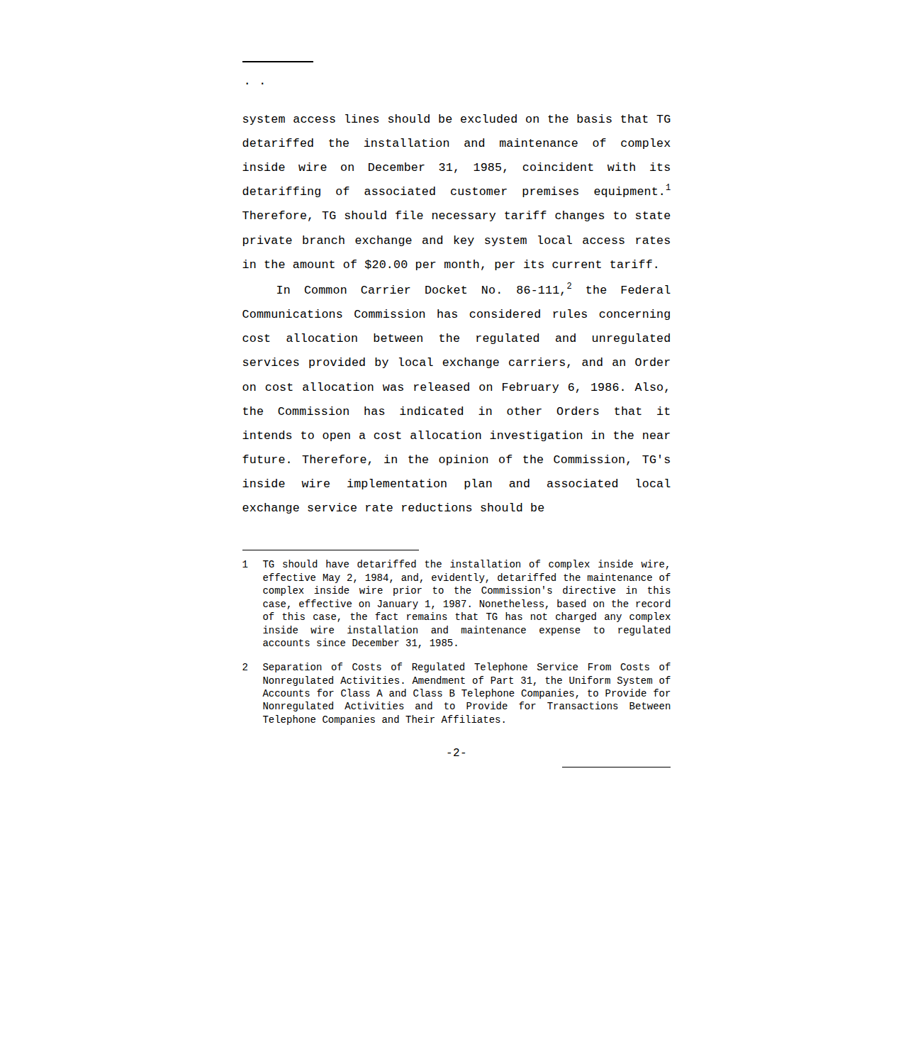. .
system access lines should be excluded on the basis that TG detariffed the installation and maintenance of complex inside wire on December 31, 1985, coincident with its detariffing of associated customer premises equipment.1 Therefore, TG should file necessary tariff changes to state private branch exchange and key system local access rates in the amount of $20.00 per month, per its current tariff.
In Common Carrier Docket No. 86-111,2 the Federal Communications Commission has considered rules concerning cost allocation between the regulated and unregulated services provided by local exchange carriers, and an Order on cost allocation was released on February 6, 1986. Also, the Commission has indicated in other Orders that it intends to open a cost allocation investigation in the near future. Therefore, in the opinion of the Commission, TG's inside wire implementation plan and associated local exchange service rate reductions should be
1
TG should have detariffed the installation of complex inside wire, effective May 2, 1984, and, evidently, detariffed the maintenance of complex inside wire prior to the Commission's directive in this case, effective on January 1, 1987. Nonetheless, based on the record of this case, the fact remains that TG has not charged any complex inside wire installation and maintenance expense to regulated accounts since December 31, 1985.
2
Separation of Costs of Regulated Telephone Service From Costs of Nonregulated Activities. Amendment of Part 31, the Uniform System of Accounts for Class A and Class B Telephone Companies, to Provide for Nonregulated Activities and to Provide for Transactions Between Telephone Companies and Their Affiliates.
-2-